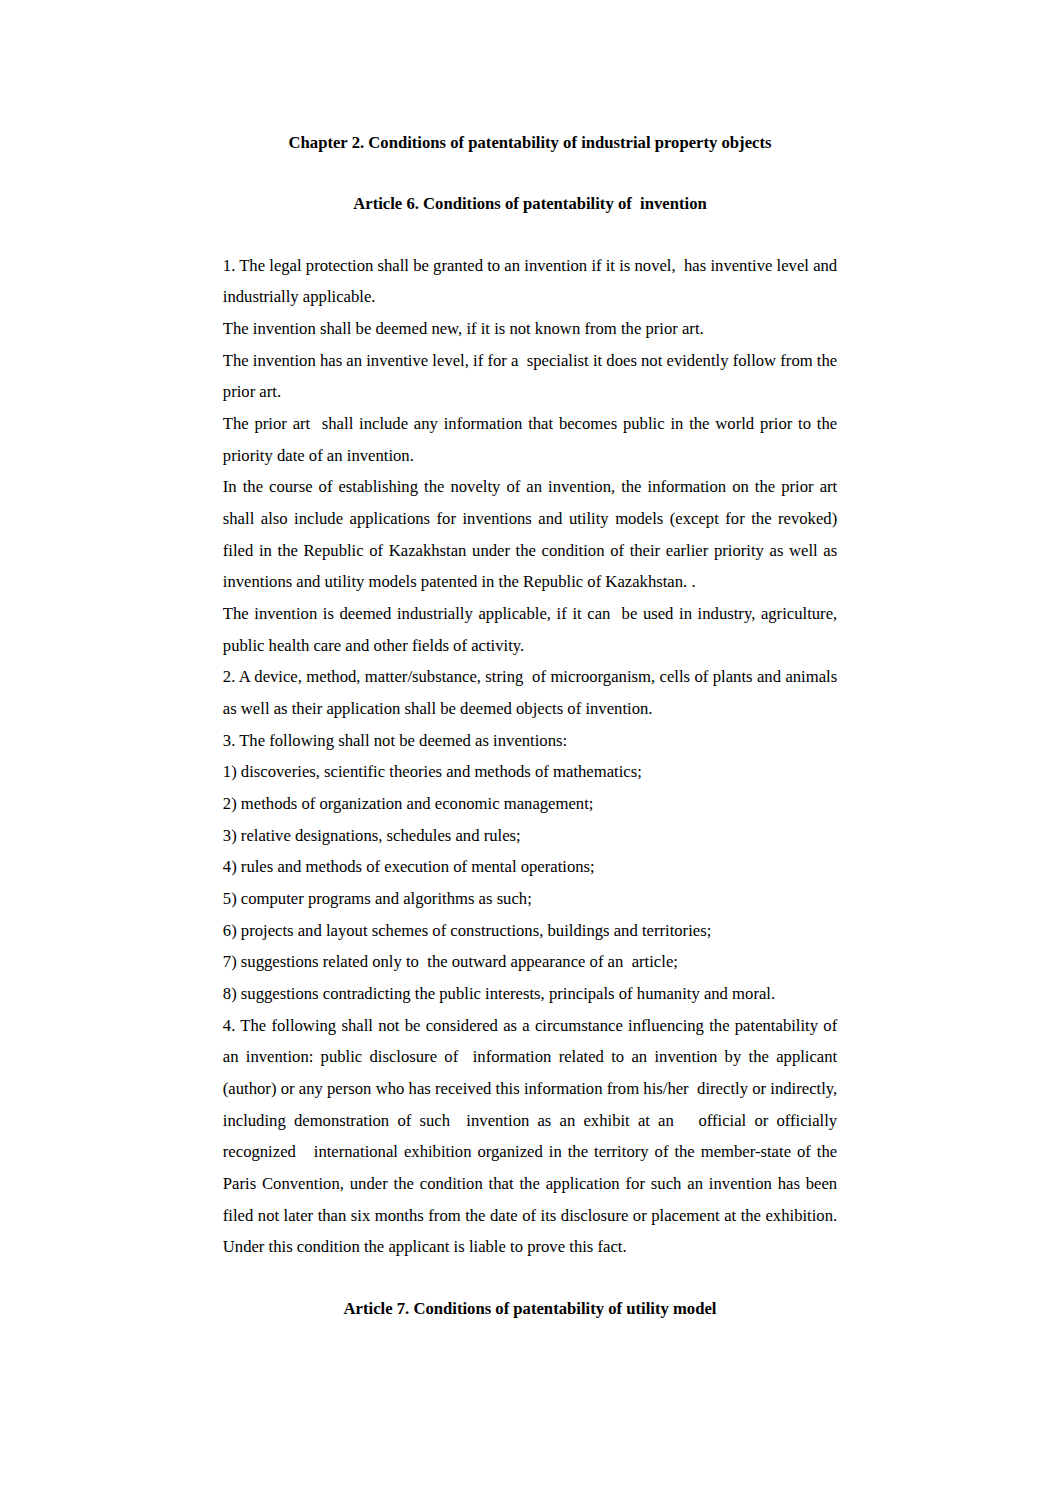Chapter 2. Conditions of patentability of industrial property objects
Article 6. Conditions of patentability of invention
1. The legal protection shall be granted to an invention if it is novel, has inventive level and industrially applicable.
The invention shall be deemed new, if it is not known from the prior art.
The invention has an inventive level, if for a specialist it does not evidently follow from the prior art.
The prior art shall include any information that becomes public in the world prior to the priority date of an invention.
In the course of establishing the novelty of an invention, the information on the prior art shall also include applications for inventions and utility models (except for the revoked) filed in the Republic of Kazakhstan under the condition of their earlier priority as well as inventions and utility models patented in the Republic of Kazakhstan. .
The invention is deemed industrially applicable, if it can be used in industry, agriculture, public health care and other fields of activity.
2. A device, method, matter/substance, string of microorganism, cells of plants and animals as well as their application shall be deemed objects of invention.
3. The following shall not be deemed as inventions:
1) discoveries, scientific theories and methods of mathematics;
2) methods of organization and economic management;
3) relative designations, schedules and rules;
4) rules and methods of execution of mental operations;
5) computer programs and algorithms as such;
6) projects and layout schemes of constructions, buildings and territories;
7) suggestions related only to the outward appearance of an article;
8) suggestions contradicting the public interests, principals of humanity and moral.
4. The following shall not be considered as a circumstance influencing the patentability of an invention: public disclosure of information related to an invention by the applicant (author) or any person who has received this information from his/her directly or indirectly, including demonstration of such invention as an exhibit at an official or officially recognized international exhibition organized in the territory of the member-state of the Paris Convention, under the condition that the application for such an invention has been filed not later than six months from the date of its disclosure or placement at the exhibition. Under this condition the applicant is liable to prove this fact.
Article 7. Conditions of patentability of utility model